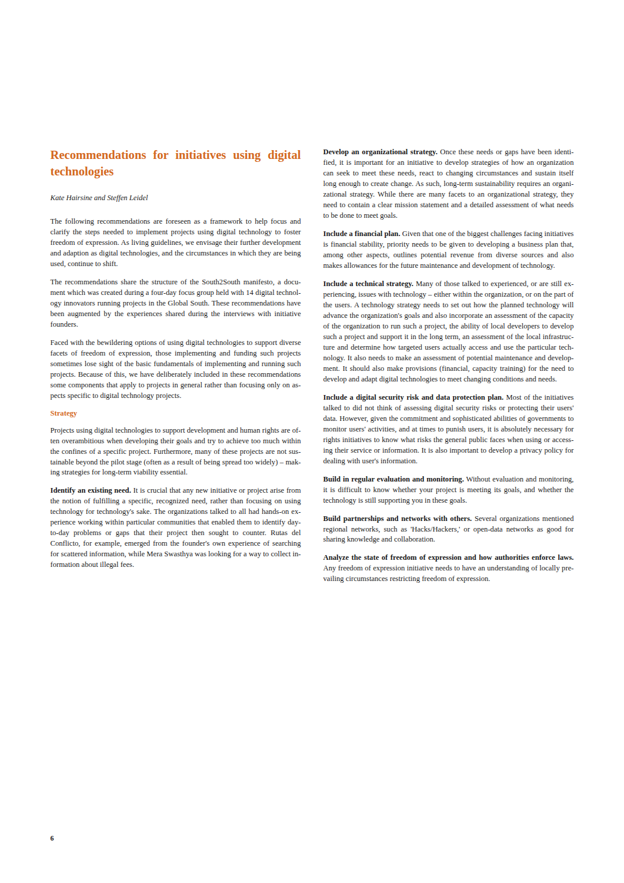Recommendations for initiatives using digital technologies
Kate Hairsine and Steffen Leidel
The following recommendations are foreseen as a framework to help focus and clarify the steps needed to implement projects using digital technology to foster freedom of expression. As living guidelines, we envisage their further development and adaption as digital technologies, and the circumstances in which they are being used, continue to shift.
The recommendations share the structure of the South2South manifesto, a document which was created during a four-day focus group held with 14 digital technology innovators running projects in the Global South. These recommendations have been augmented by the experiences shared during the interviews with initiative founders.
Faced with the bewildering options of using digital technologies to support diverse facets of freedom of expression, those implementing and funding such projects sometimes lose sight of the basic fundamentals of implementing and running such projects. Because of this, we have deliberately included in these recommendations some components that apply to projects in general rather than focusing only on aspects specific to digital technology projects.
Strategy
Projects using digital technologies to support development and human rights are often overambitious when developing their goals and try to achieve too much within the confines of a specific project. Furthermore, many of these projects are not sustainable beyond the pilot stage (often as a result of being spread too widely) – making strategies for long-term viability essential.
Identify an existing need. It is crucial that any new initiative or project arise from the notion of fulfilling a specific, recognized need, rather than focusing on using technology for technology's sake. The organizations talked to all had hands-on experience working within particular communities that enabled them to identify day-to-day problems or gaps that their project then sought to counter. Rutas del Conflicto, for example, emerged from the founder's own experience of searching for scattered information, while Mera Swasthya was looking for a way to collect information about illegal fees.
Develop an organizational strategy. Once these needs or gaps have been identified, it is important for an initiative to develop strategies of how an organization can seek to meet these needs, react to changing circumstances and sustain itself long enough to create change. As such, long-term sustainability requires an organizational strategy. While there are many facets to an organizational strategy, they need to contain a clear mission statement and a detailed assessment of what needs to be done to meet goals.
Include a financial plan. Given that one of the biggest challenges facing initiatives is financial stability, priority needs to be given to developing a business plan that, among other aspects, outlines potential revenue from diverse sources and also makes allowances for the future maintenance and development of technology.
Include a technical strategy. Many of those talked to experienced, or are still experiencing, issues with technology – either within the organization, or on the part of the users. A technology strategy needs to set out how the planned technology will advance the organization's goals and also incorporate an assessment of the capacity of the organization to run such a project, the ability of local developers to develop such a project and support it in the long term, an assessment of the local infrastructure and determine how targeted users actually access and use the particular technology. It also needs to make an assessment of potential maintenance and development. It should also make provisions (financial, capacity training) for the need to develop and adapt digital technologies to meet changing conditions and needs.
Include a digital security risk and data protection plan. Most of the initiatives talked to did not think of assessing digital security risks or protecting their users' data. However, given the commitment and sophisticated abilities of governments to monitor users' activities, and at times to punish users, it is absolutely necessary for rights initiatives to know what risks the general public faces when using or accessing their service or information. It is also important to develop a privacy policy for dealing with user's information.
Build in regular evaluation and monitoring. Without evaluation and monitoring, it is difficult to know whether your project is meeting its goals, and whether the technology is still supporting you in these goals.
Build partnerships and networks with others. Several organizations mentioned regional networks, such as 'Hacks/Hackers,' or open-data networks as good for sharing knowledge and collaboration.
Analyze the state of freedom of expression and how authorities enforce laws. Any freedom of expression initiative needs to have an understanding of locally prevailing circumstances restricting freedom of expression.
6